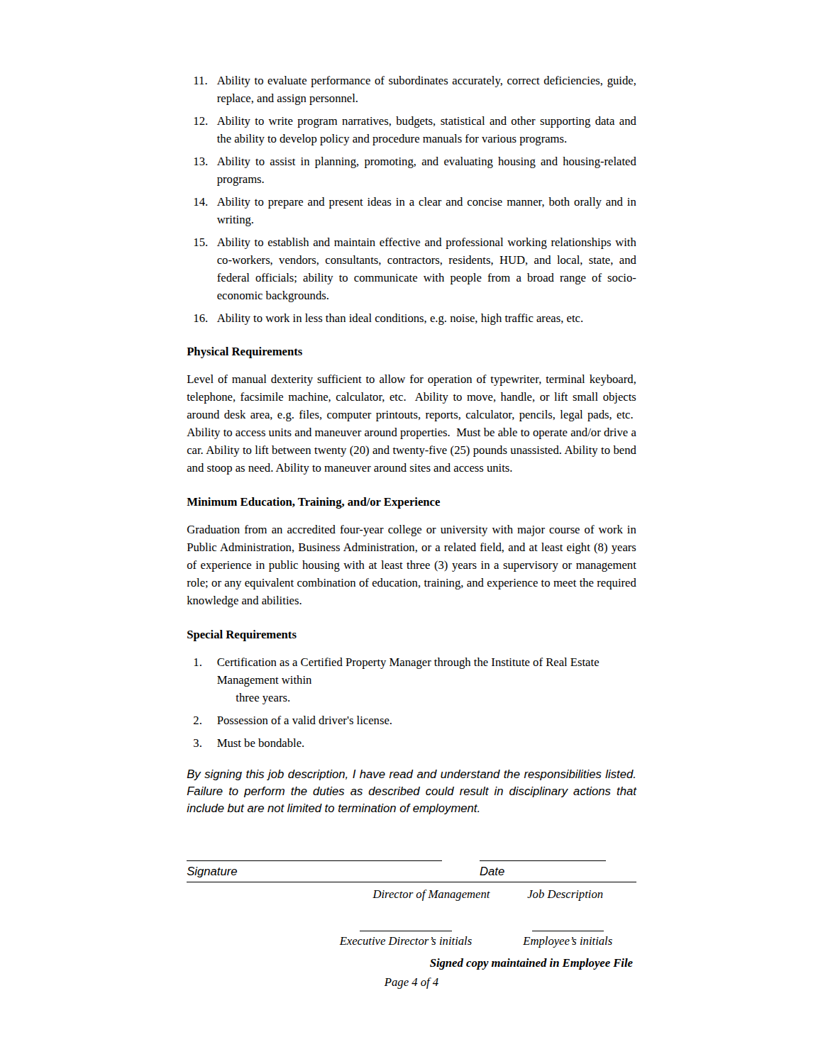Ability to evaluate performance of subordinates accurately, correct deficiencies, guide, replace, and assign personnel.
Ability to write program narratives, budgets, statistical and other supporting data and the ability to develop policy and procedure manuals for various programs.
Ability to assist in planning, promoting, and evaluating housing and housing-related programs.
Ability to prepare and present ideas in a clear and concise manner, both orally and in writing.
Ability to establish and maintain effective and professional working relationships with co-workers, vendors, consultants, contractors, residents, HUD, and local, state, and federal officials; ability to communicate with people from a broad range of socio-economic backgrounds.
Ability to work in less than ideal conditions, e.g. noise, high traffic areas, etc.
Physical Requirements
Level of manual dexterity sufficient to allow for operation of typewriter, terminal keyboard, telephone, facsimile machine, calculator, etc. Ability to move, handle, or lift small objects around desk area, e.g. files, computer printouts, reports, calculator, pencils, legal pads, etc. Ability to access units and maneuver around properties. Must be able to operate and/or drive a car. Ability to lift between twenty (20) and twenty-five (25) pounds unassisted. Ability to bend and stoop as need. Ability to maneuver around sites and access units.
Minimum Education, Training, and/or Experience
Graduation from an accredited four-year college or university with major course of work in Public Administration, Business Administration, or a related field, and at least eight (8) years of experience in public housing with at least three (3) years in a supervisory or management role; or any equivalent combination of education, training, and experience to meet the required knowledge and abilities.
Special Requirements
Certification as a Certified Property Manager through the Institute of Real Estate Management within three years.
Possession of a valid driver's license.
Must be bondable.
By signing this job description, I have read and understand the responsibilities listed. Failure to perform the duties as described could result in disciplinary actions that include but are not limited to termination of employment.
Signature
Date
Director of Management
Job Description
Executive Director’s initials
Employee’s initials
Signed copy maintained in Employee File
Page 4 of 4